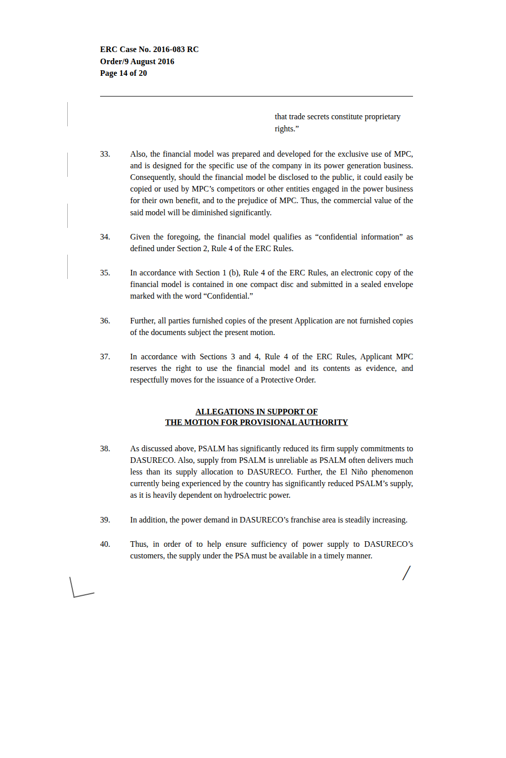ERC Case No. 2016-083 RC
Order/9 August 2016
Page 14 of 20
that trade secrets constitute proprietary rights.”
33. Also, the financial model was prepared and developed for the exclusive use of MPC, and is designed for the specific use of the company in its power generation business. Consequently, should the financial model be disclosed to the public, it could easily be copied or used by MPC’s competitors or other entities engaged in the power business for their own benefit, and to the prejudice of MPC. Thus, the commercial value of the said model will be diminished significantly.
34. Given the foregoing, the financial model qualifies as “confidential information” as defined under Section 2, Rule 4 of the ERC Rules.
35. In accordance with Section 1 (b), Rule 4 of the ERC Rules, an electronic copy of the financial model is contained in one compact disc and submitted in a sealed envelope marked with the word “Confidential.”
36. Further, all parties furnished copies of the present Application are not furnished copies of the documents subject the present motion.
37. In accordance with Sections 3 and 4, Rule 4 of the ERC Rules, Applicant MPC reserves the right to use the financial model and its contents as evidence, and respectfully moves for the issuance of a Protective Order.
Allegations in Support of
the Motion for Provisional Authority
38. As discussed above, PSALM has significantly reduced its firm supply commitments to DASURECO. Also, supply from PSALM is unreliable as PSALM often delivers much less than its supply allocation to DASURECO. Further, the El Niño phenomenon currently being experienced by the country has significantly reduced PSALM’s supply, as it is heavily dependent on hydroelectric power.
39. In addition, the power demand in DASURECO’s franchise area is steadily increasing.
40. Thus, in order of to help ensure sufficiency of power supply to DASURECO’s customers, the supply under the PSA must be available in a timely manner.
⁄